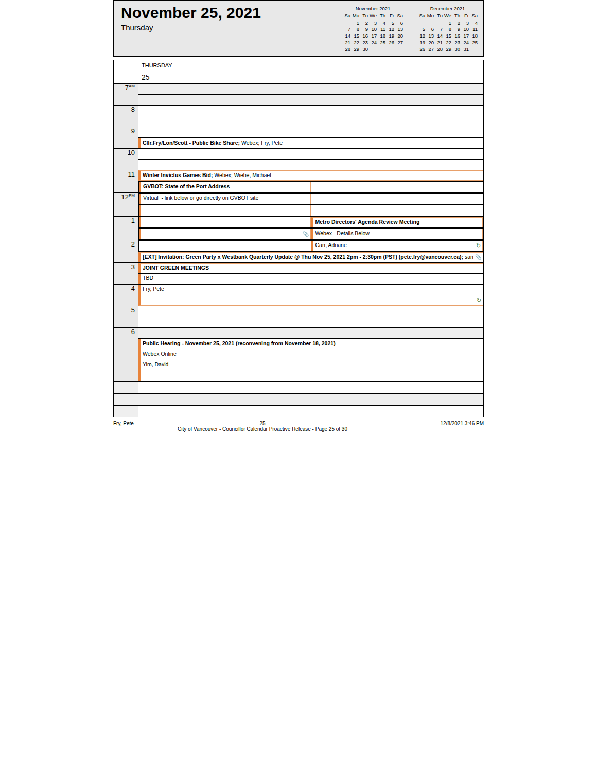November 25, 2021
Thursday
November 2021
| Su | Mo | Tu | We | Th | Fr | Sa |
| --- | --- | --- | --- | --- | --- | --- |
| | 1 | 2 | 3 | 4 | 5 | 6 |
| 7 | 8 | 9 | 10 | 11 | 12 | 13 |
| 14 | 15 | 16 | 17 | 18 | 19 | 20 |
| 21 | 22 | 23 | 24 | 25 | 26 | 27 |
| 28 | 29 | 30 | | | | |
December 2021
| Su | Mo | Tu | We | Th | Fr | Sa |
| --- | --- | --- | --- | --- | --- | --- |
| | | | 1 | 2 | 3 | 4 |
| 5 | 6 | 7 | 8 | 9 | 10 | 11 |
| 12 | 13 | 14 | 15 | 16 | 17 | 18 |
| 19 | 20 | 21 | 22 | 23 | 24 | 25 |
| 26 | 27 | 28 | 29 | 30 | 31 | |
| | THURSDAY |
| | 25 |
| 7 AM | |
| 8 | |
| 9 | |
| Cllr.Fry/Lon/Scott - Public Bike Share; Webex; Fry, Pete |
| 10 | |
| 11 | Winter Invictus Games Bid; Webex; Wiebe, Michael |
| / GVBOT: State of the Port Address / / |
| 12 PM | / Virtual - link below or go directly on GVBOT site / / |
| 1 | / / Metro Directors' Agenda Review Meeting / |
| / 📎 / Webex - Details Below / |
| 2 | / / Carr, Adriane ↻ / |
| [EXT] Invitation: Green Party x Westbank Quarterly Update @ Thu Nov 25, 2021 2pm - 2:30pm (PST) (pete.fry@vancouver.ca); san 📎 |
| 3 | JOINT GREEN MEETINGS |
| TBD |
| 4 | Fry, Pete |
| ↻ |
| 5 | |
| 6 | |
| Public Hearing - November 25, 2021 (reconvening from November 18, 2021) |
| | Webex Online |
| | Yim, David |
Fry, Pete
25
City of Vancouver - Councillor Calendar Proactive Release - Page 25 of 30
12/8/2021 3:46 PM